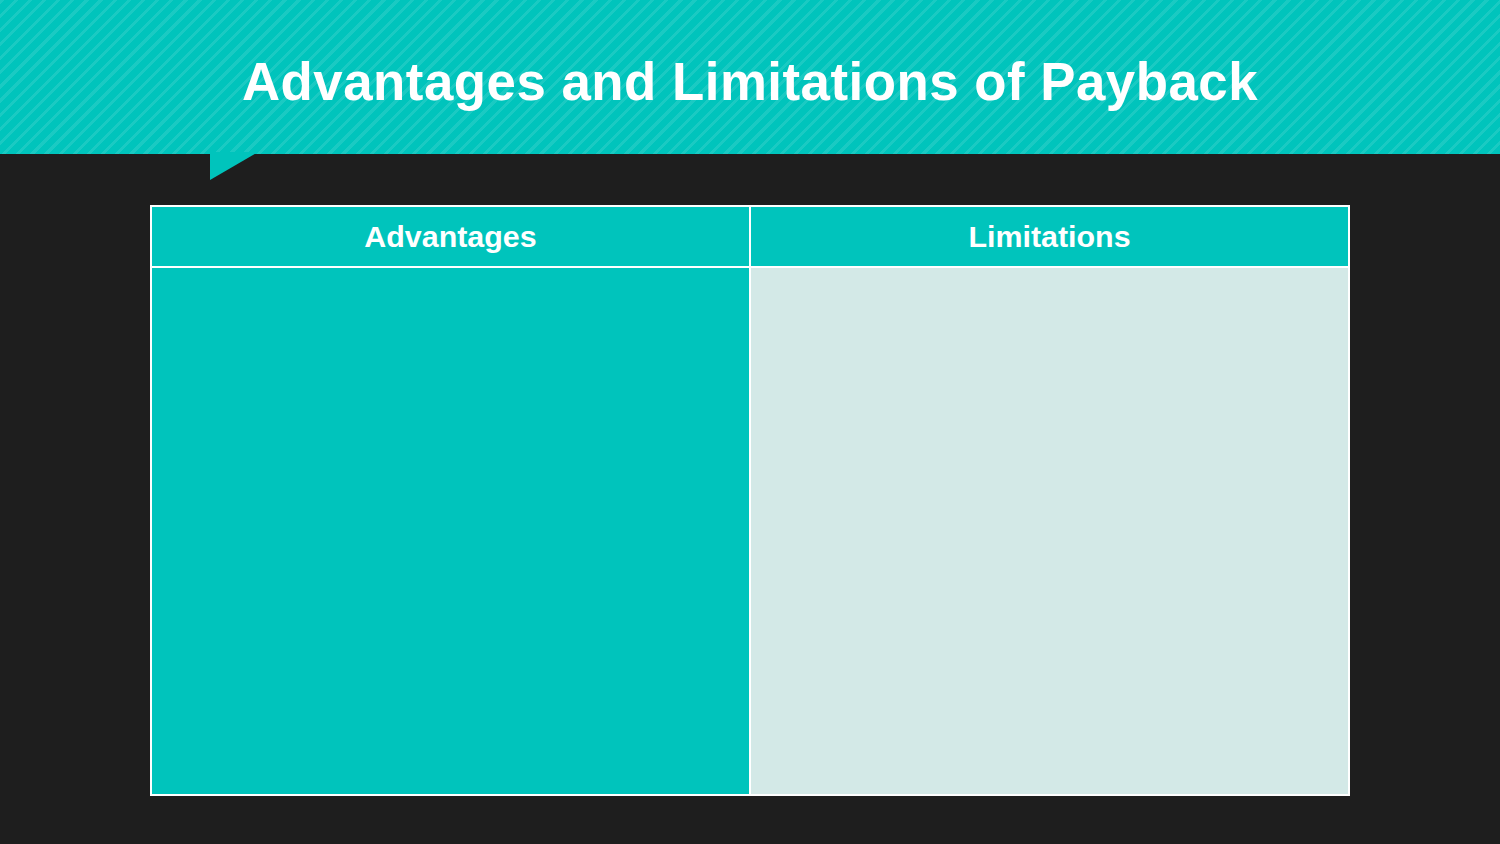Advantages and Limitations of Payback
| Advantages | Limitations |
| --- | --- |